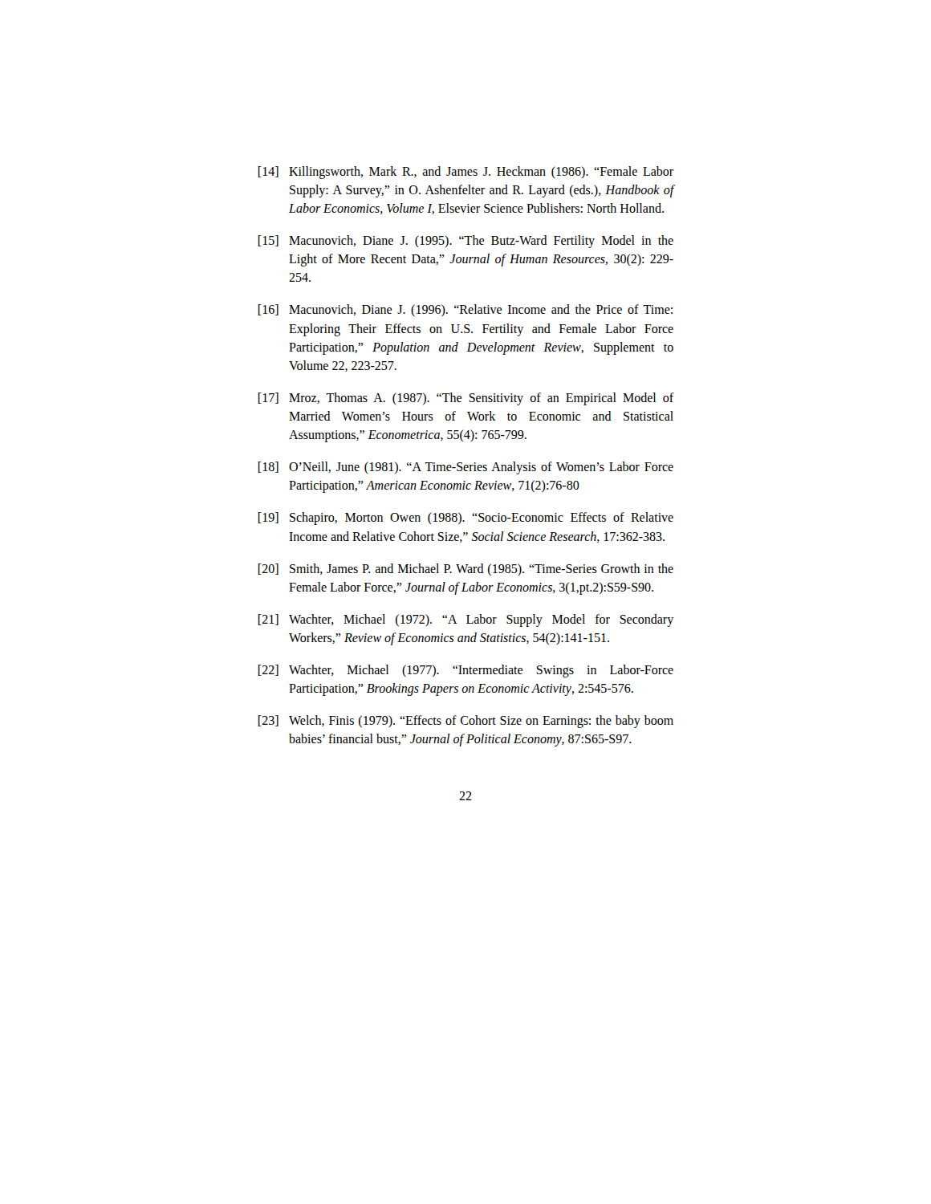[14] Killingsworth, Mark R., and James J. Heckman (1986). “Female Labor Supply: A Survey,” in O. Ashenfelter and R. Layard (eds.), Handbook of Labor Economics, Volume I, Elsevier Science Publishers: North Holland.
[15] Macunovich, Diane J. (1995). “The Butz-Ward Fertility Model in the Light of More Recent Data,” Journal of Human Resources, 30(2): 229-254.
[16] Macunovich, Diane J. (1996). “Relative Income and the Price of Time: Exploring Their Effects on U.S. Fertility and Female Labor Force Participation,” Population and Development Review, Supplement to Volume 22, 223-257.
[17] Mroz, Thomas A. (1987). “The Sensitivity of an Empirical Model of Married Women’s Hours of Work to Economic and Statistical Assumptions,” Econometrica, 55(4): 765-799.
[18] O’Neill, June (1981). “A Time-Series Analysis of Women’s Labor Force Participation,” American Economic Review, 71(2):76-80
[19] Schapiro, Morton Owen (1988). “Socio-Economic Effects of Relative Income and Relative Cohort Size,” Social Science Research, 17:362-383.
[20] Smith, James P. and Michael P. Ward (1985). “Time-Series Growth in the Female Labor Force,” Journal of Labor Economics, 3(1,pt.2):S59-S90.
[21] Wachter, Michael (1972). “A Labor Supply Model for Secondary Workers,” Review of Economics and Statistics, 54(2):141-151.
[22] Wachter, Michael (1977). “Intermediate Swings in Labor-Force Participation,” Brookings Papers on Economic Activity, 2:545-576.
[23] Welch, Finis (1979). “Effects of Cohort Size on Earnings: the baby boom babies’ financial bust,” Journal of Political Economy, 87:S65-S97.
22